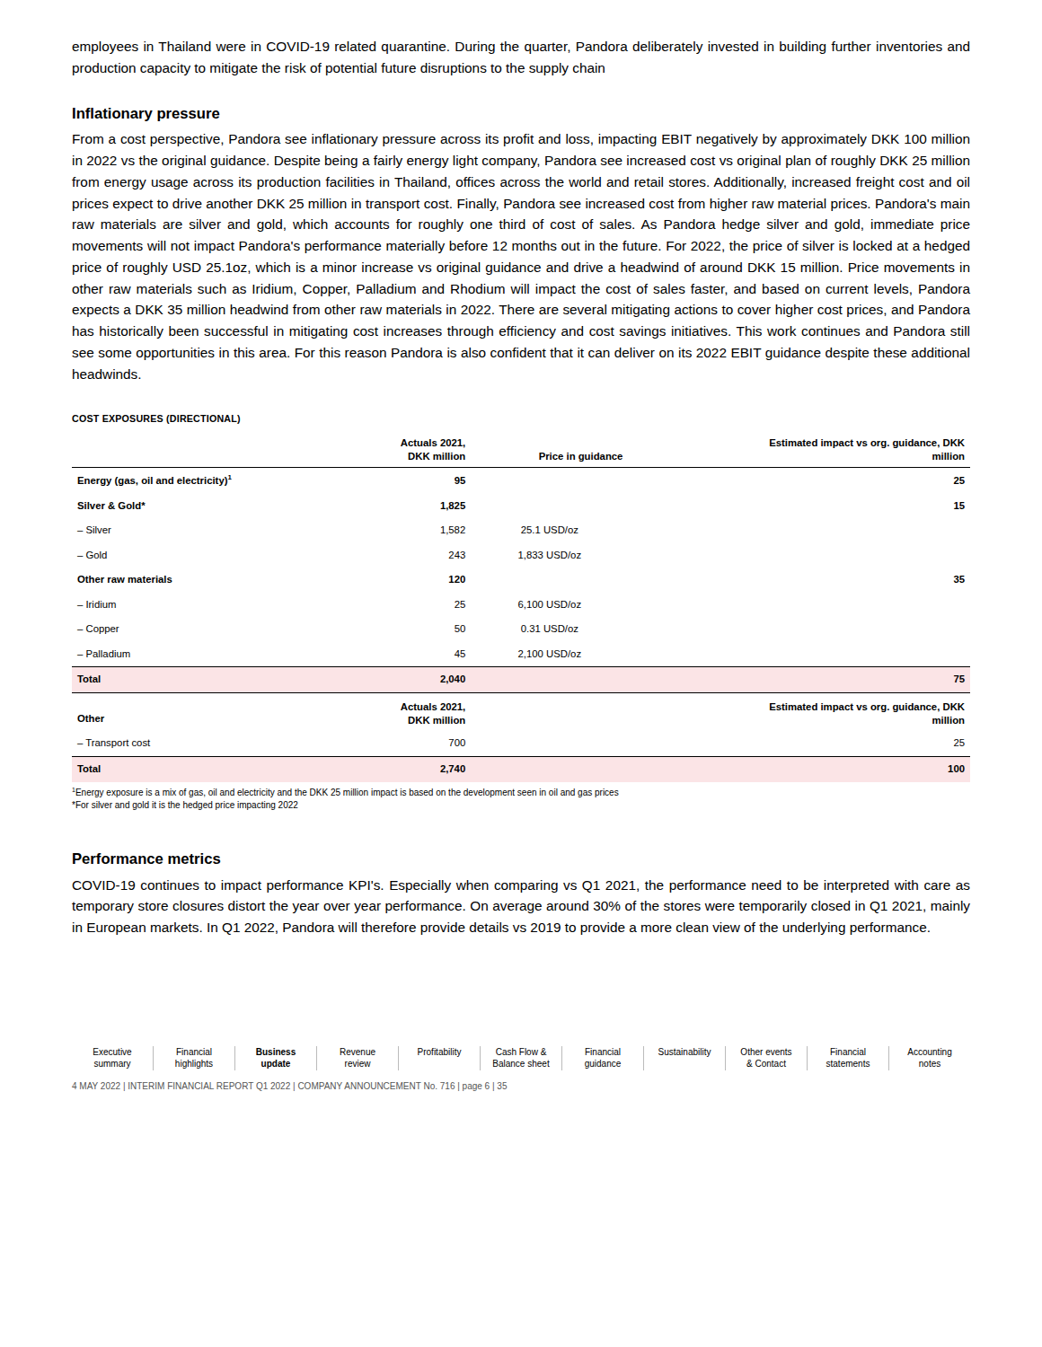employees in Thailand were in COVID-19 related quarantine. During the quarter, Pandora deliberately invested in building further inventories and production capacity to mitigate the risk of potential future disruptions to the supply chain
Inflationary pressure
From a cost perspective, Pandora see inflationary pressure across its profit and loss, impacting EBIT negatively by approximately DKK 100 million in 2022 vs the original guidance. Despite being a fairly energy light company, Pandora see increased cost vs original plan of roughly DKK 25 million from energy usage across its production facilities in Thailand, offices across the world and retail stores. Additionally, increased freight cost and oil prices expect to drive another DKK 25 million in transport cost. Finally, Pandora see increased cost from higher raw material prices. Pandora's main raw materials are silver and gold, which accounts for roughly one third of cost of sales. As Pandora hedge silver and gold, immediate price movements will not impact Pandora's performance materially before 12 months out in the future. For 2022, the price of silver is locked at a hedged price of roughly USD 25.1oz, which is a minor increase vs original guidance and drive a headwind of around DKK 15 million. Price movements in other raw materials such as Iridium, Copper, Palladium and Rhodium will impact the cost of sales faster, and based on current levels, Pandora expects a DKK 35 million headwind from other raw materials in 2022. There are several mitigating actions to cover higher cost prices, and Pandora has historically been successful in mitigating cost increases through efficiency and cost savings initiatives. This work continues and Pandora still see some opportunities in this area. For this reason Pandora is also confident that it can deliver on its 2022 EBIT guidance despite these additional headwinds.
COST EXPOSURES (DIRECTIONAL)
| | Actuals 2021, DKK million | Price in guidance | Estimated impact vs org. guidance, DKK million |
| --- | --- | --- | --- |
| Energy (gas, oil and electricity) 1 | 95 | | 25 |
| Silver & Gold* | 1,825 | | 15 |
| – Silver | 1,582 | 25.1 USD/oz | |
| – Gold | 243 | 1,833 USD/oz | |
| Other raw materials | 120 | | 35 |
| – Iridium | 25 | 6,100 USD/oz | |
| – Copper | 50 | 0.31 USD/oz | |
| – Palladium | 45 | 2,100 USD/oz | |
| Total | 2,040 | | 75 |
| Other | Actuals 2021, DKK million | | Estimated impact vs org. guidance, DKK million |
| – Transport cost | 700 | | 25 |
| Total | 2,740 | | 100 |
1Energy exposure is a mix of gas, oil and electricity and the DKK 25 million impact is based on the development seen in oil and gas prices
*For silver and gold it is the hedged price impacting 2022
Performance metrics
COVID-19 continues to impact performance KPI's. Especially when comparing vs Q1 2021, the performance need to be interpreted with care as temporary store closures distort the year over year performance. On average around 30% of the stores were temporarily closed in Q1 2021, mainly in European markets. In Q1 2022, Pandora will therefore provide details vs 2019 to provide a more clean view of the underlying performance.
Executive
summary
Financial
highlights
Business
update
Revenue
review
Profitability
Cash Flow &
Balance sheet
Financial
guidance
Sustainability
Other events
& Contact
Financial
statements
Accounting
notes
4 MAY 2022 | INTERIM FINANCIAL REPORT Q1 2022 | COMPANY ANNOUNCEMENT No. 716 | page 6 | 35